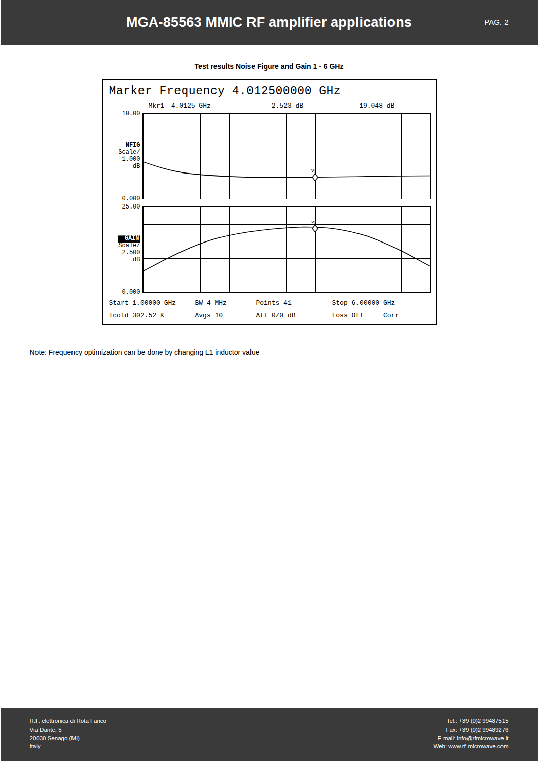MGA-85563 MMIC RF amplifier applications
PAG. 2
Test results Noise Figure and Gain 1 - 6 GHz
Marker Frequency 4.012500000 GHz
Mkr1 4.0125 GHz 2.523 dB 19.048 dB
10.00
NFIG
Scale/
1.000
dB
0.000
v
25.00
GAIN
Scale/
2.500
dB
0.000
v
Start 1.00000 GHz BW 4 MHz Points 41 Stop 6.00000 GHz
Tcold 302.52 K Avgs 10 Att 0/0 dB Loss Off Corr
Note: Frequency optimization can be done by changing L1 inductor value
R.F. elettronica di Rota Fanco
Via Dante, 5
20030 Senago (MI)
Italy
Tel.: +39 (0)2 99487515
Fax: +39 (0)2 99489276
E-mail: info@rfmicrowave.it
Web: www.rf-microwave.com